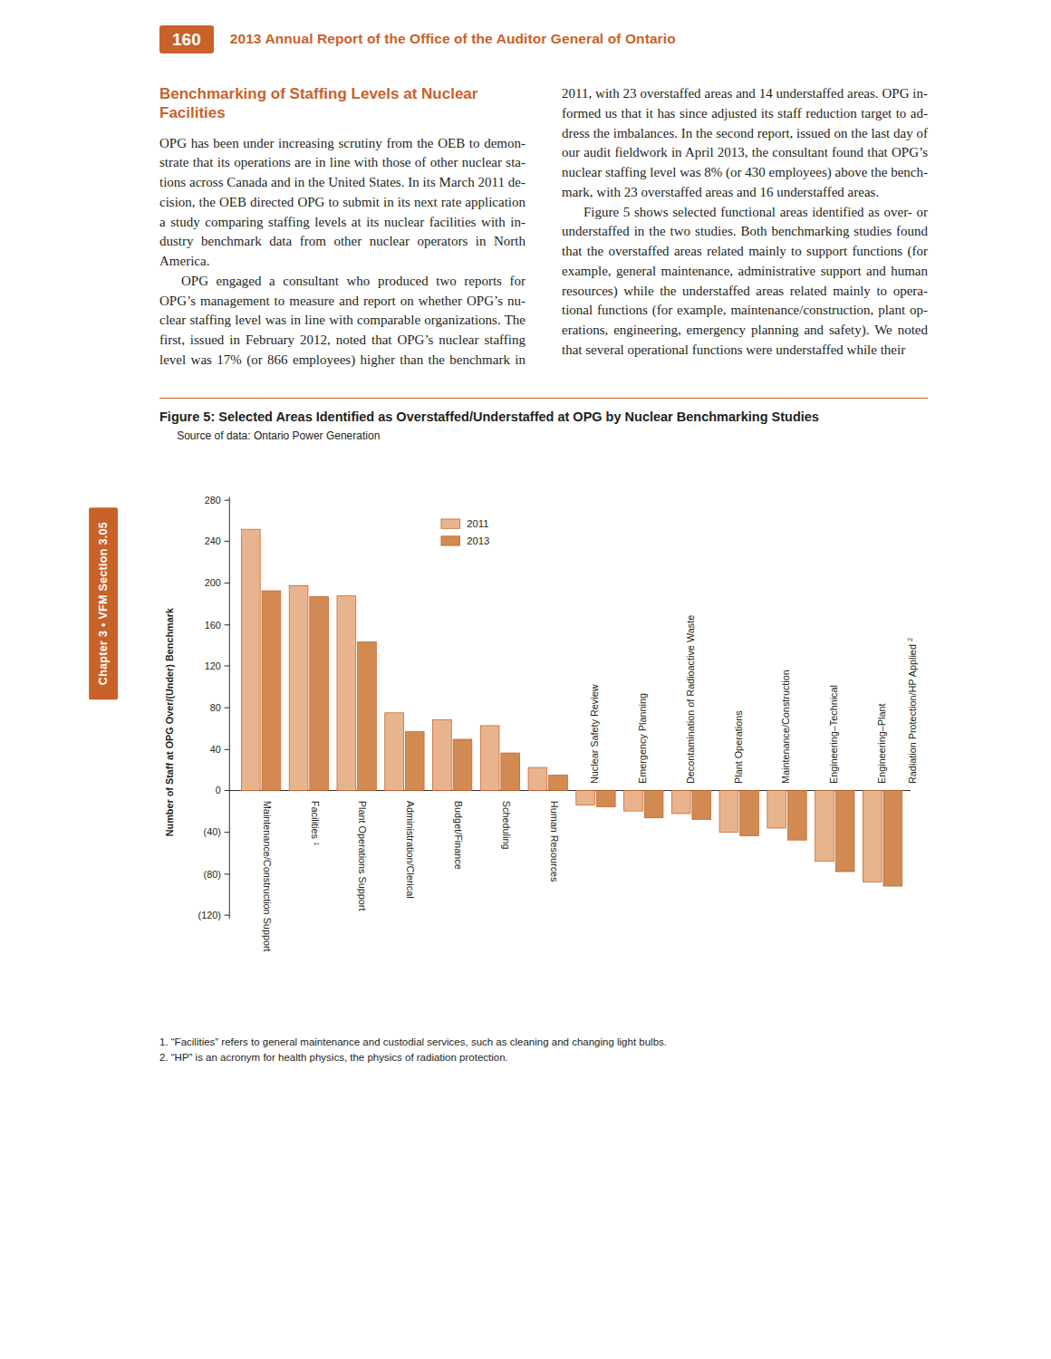Chapter 3 • VFM Section 3.05
160
2013 Annual Report of the Office of the Auditor General of Ontario
Benchmarking of Staffing Levels at Nuclear Facilities
OPG has been under increasing scrutiny from the OEB to demonstrate that its operations are in line with those of other nuclear stations across Canada and in the United States. In its March 2011 decision, the OEB directed OPG to submit in its next rate application a study comparing staffing levels at its nuclear facilities with industry benchmark data from other nuclear operators in North America.
OPG engaged a consultant who produced two reports for OPG’s management to measure and report on whether OPG’s nuclear staffing level was in line with comparable organizations. The first, issued in February 2012, noted that OPG’s nuclear staffing level was 17% (or 866 employees) higher than the benchmark in 2011, with 23 overstaffed areas and 14 understaffed areas. OPG informed us that it has since adjusted its staff reduction target to address the imbalances. In the second report, issued on the last day of our audit fieldwork in April 2013, the consultant found that OPG’s nuclear staffing level was 8% (or 430 employees) above the benchmark, with 23 overstaffed areas and 16 understaffed areas.
Figure 5 shows selected functional areas identified as over- or understaffed in the two studies. Both benchmarking studies found that the overstaffed areas related mainly to support functions (for example, general maintenance, administrative support and human resources) while the understaffed areas related mainly to operational functions (for example, maintenance/construction, plant operations, engineering, emergency planning and safety). We noted that several operational functions were understaffed while their
Figure 5: Selected Areas Identified as Overstaffed/Understaffed at OPG by Nuclear Benchmarking Studies
Source of data: Ontario Power Generation
Number of Staff at OPG Over/(Under) Benchmark 280 240 200 160 120 80 40 0 (40) (80) (120) 2011 2013 Maintenance/Construction Support Facilities 1 Plant Operations Support Administration/Clerical Budget/Finance Scheduling Human Resources Nuclear Safety Review Emergency Planning Decontamination of Radioactive Waste Plant Operations Maintenance/Construction Engineering–Technical Engineering–Plant Radiation Protection/HP Applied 2
1. “Facilities” refers to general maintenance and custodial services, such as cleaning and changing light bulbs.
2. “HP” is an acronym for health physics, the physics of radiation protection.